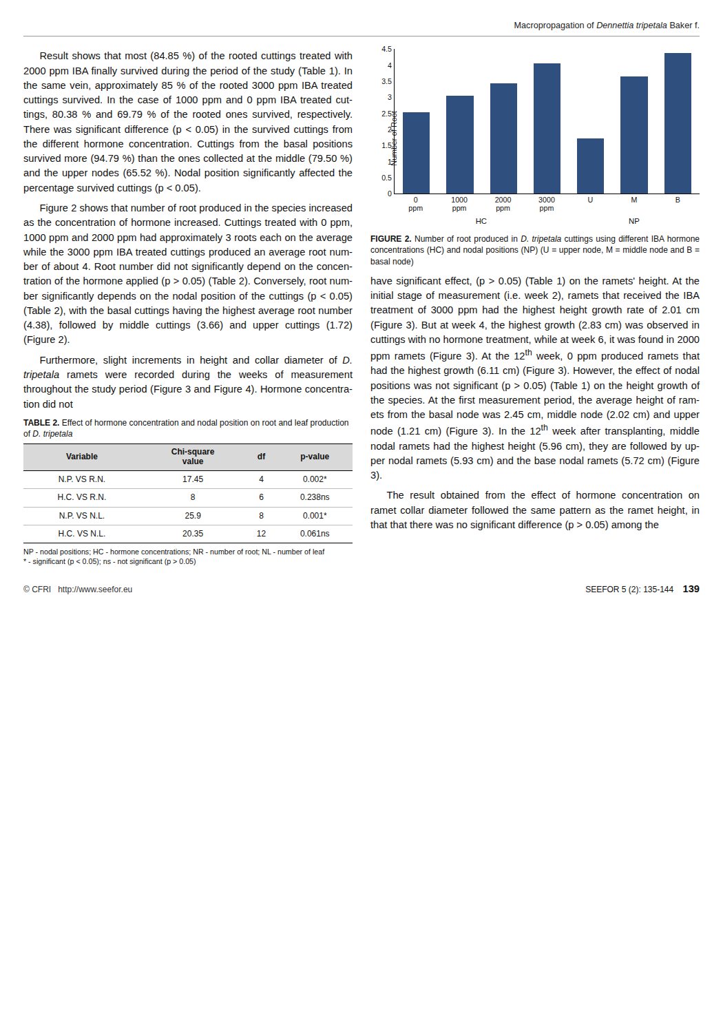Macropropagation of Dennettia tripetala Baker f.
Result shows that most (84.85 %) of the rooted cuttings treated with 2000 ppm IBA finally survived during the period of the study (Table 1). In the same vein, approximately 85 % of the rooted 3000 ppm IBA treated cuttings survived. In the case of 1000 ppm and 0 ppm IBA treated cuttings, 80.38 % and 69.79 % of the rooted ones survived, respectively. There was significant difference (p < 0.05) in the survived cuttings from the different hormone concentration. Cuttings from the basal positions survived more (94.79 %) than the ones collected at the middle (79.50 %) and the upper nodes (65.52 %). Nodal position significantly affected the percentage survived cuttings (p < 0.05).
Figure 2 shows that number of root produced in the species increased as the concentration of hormone increased. Cuttings treated with 0 ppm, 1000 ppm and 2000 ppm had approximately 3 roots each on the average while the 3000 ppm IBA treated cuttings produced an average root number of about 4. Root number did not significantly depend on the concentration of the hormone applied (p > 0.05) (Table 2). Conversely, root number significantly depends on the nodal position of the cuttings (p < 0.05) (Table 2), with the basal cuttings having the highest average root number (4.38), followed by middle cuttings (3.66) and upper cuttings (1.72) (Figure 2).
Furthermore, slight increments in height and collar diameter of D. tripetala ramets were recorded during the weeks of measurement throughout the study period (Figure 3 and Figure 4). Hormone concentration did not
TABLE 2. Effect of hormone concentration and nodal position on root and leaf production of D. tripetala
| Variable | Chi-square value | df | p-value |
| --- | --- | --- | --- |
| N.P. VS R.N. | 17.45 | 4 | 0.002* |
| H.C. VS R.N. | 8 | 6 | 0.238ns |
| N.P. VS N.L. | 25.9 | 8 | 0.001* |
| H.C. VS N.L. | 20.35 | 12 | 0.061ns |
NP - nodal positions; HC - hormone concentrations; NR - number of root; NL - number of leaf
* - significant (p < 0.05); ns - not significant (p > 0.05)
Number of Root
4.5 4 3.5 3 2.5 2 1.5 1 0.5 0
0
ppm
1000
ppm
2000
ppm
3000
ppm
U
M
B
HC
NP
FIGURE 2. Number of root produced in D. tripetala cuttings using different IBA hormone concentrations (HC) and nodal positions (NP) (U = upper node, M = middle node and B = basal node)
have significant effect, (p > 0.05) (Table 1) on the ramets' height. At the initial stage of measurement (i.e. week 2), ramets that received the IBA treatment of 3000 ppm had the highest height growth rate of 2.01 cm (Figure 3). But at week 4, the highest growth (2.83 cm) was observed in cuttings with no hormone treatment, while at week 6, it was found in 2000 ppm ramets (Figure 3). At the 12th week, 0 ppm produced ramets that had the highest growth (6.11 cm) (Figure 3). However, the effect of nodal positions was not significant (p > 0.05) (Table 1) on the height growth of the species. At the first measurement period, the average height of ramets from the basal node was 2.45 cm, middle node (2.02 cm) and upper node (1.21 cm) (Figure 3). In the 12th week after transplanting, middle nodal ramets had the highest height (5.96 cm), they are followed by upper nodal ramets (5.93 cm) and the base nodal ramets (5.72 cm) (Figure 3).
The result obtained from the effect of hormone concentration on ramet collar diameter followed the same pattern as the ramet height, in that that there was no significant difference (p > 0.05) among the
© CFRI http://www.seefor.eu
SEEFOR 5 (2): 135-144 139